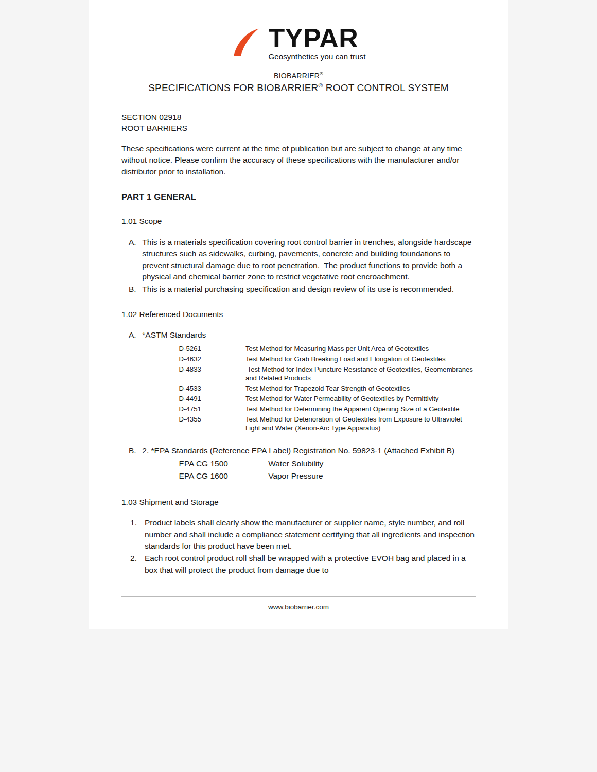TYPAR
Geosynthetics you can trust
BIOBARRIER®
SPECIFICATIONS FOR BIOBARRIER® ROOT CONTROL SYSTEM
SECTION 02918
ROOT BARRIERS
These specifications were current at the time of publication but are subject to change at any time without notice. Please confirm the accuracy of these specifications with the manufacturer and/or distributor prior to installation.
PART 1 GENERAL
1.01 Scope
A. This is a materials specification covering root control barrier in trenches, alongside hardscape structures such as sidewalks, curbing, pavements, concrete and building foundations to prevent structural damage due to root penetration. The product functions to provide both a physical and chemical barrier zone to restrict vegetative root encroachment.
B. This is a material purchasing specification and design review of its use is recommended.
1.02 Referenced Documents
A.*ASTM Standards
| D-5261 | Test Method for Measuring Mass per Unit Area of Geotextiles |
| D-4632 | Test Method for Grab Breaking Load and Elongation of Geotextiles |
| D-4833 | Test Method for Index Puncture Resistance of Geotextiles, Geomembranes and Related Products |
| D-4533 | Test Method for Trapezoid Tear Strength of Geotextiles |
| D-4491 | Test Method for Water Permeability of Geotextiles by Permittivity |
| D-4751 | Test Method for Determining the Apparent Opening Size of a Geotextile |
| D-4355 | Test Method for Deterioration of Geotextiles from Exposure to Ultraviolet Light and Water (Xenon-Arc Type Apparatus) |
B. 2. *EPA Standards (Reference EPA Label) Registration No. 59823-1 (Attached Exhibit B)
| EPA CG 1500 | Water Solubility |
| EPA CG 1600 | Vapor Pressure |
1.03 Shipment and Storage
1. Product labels shall clearly show the manufacturer or supplier name, style number, and roll number and shall include a compliance statement certifying that all ingredients and inspection standards for this product have been met.
2. Each root control product roll shall be wrapped with a protective EVOH bag and placed in a box that will protect the product from damage due to
www.biobarrier.com